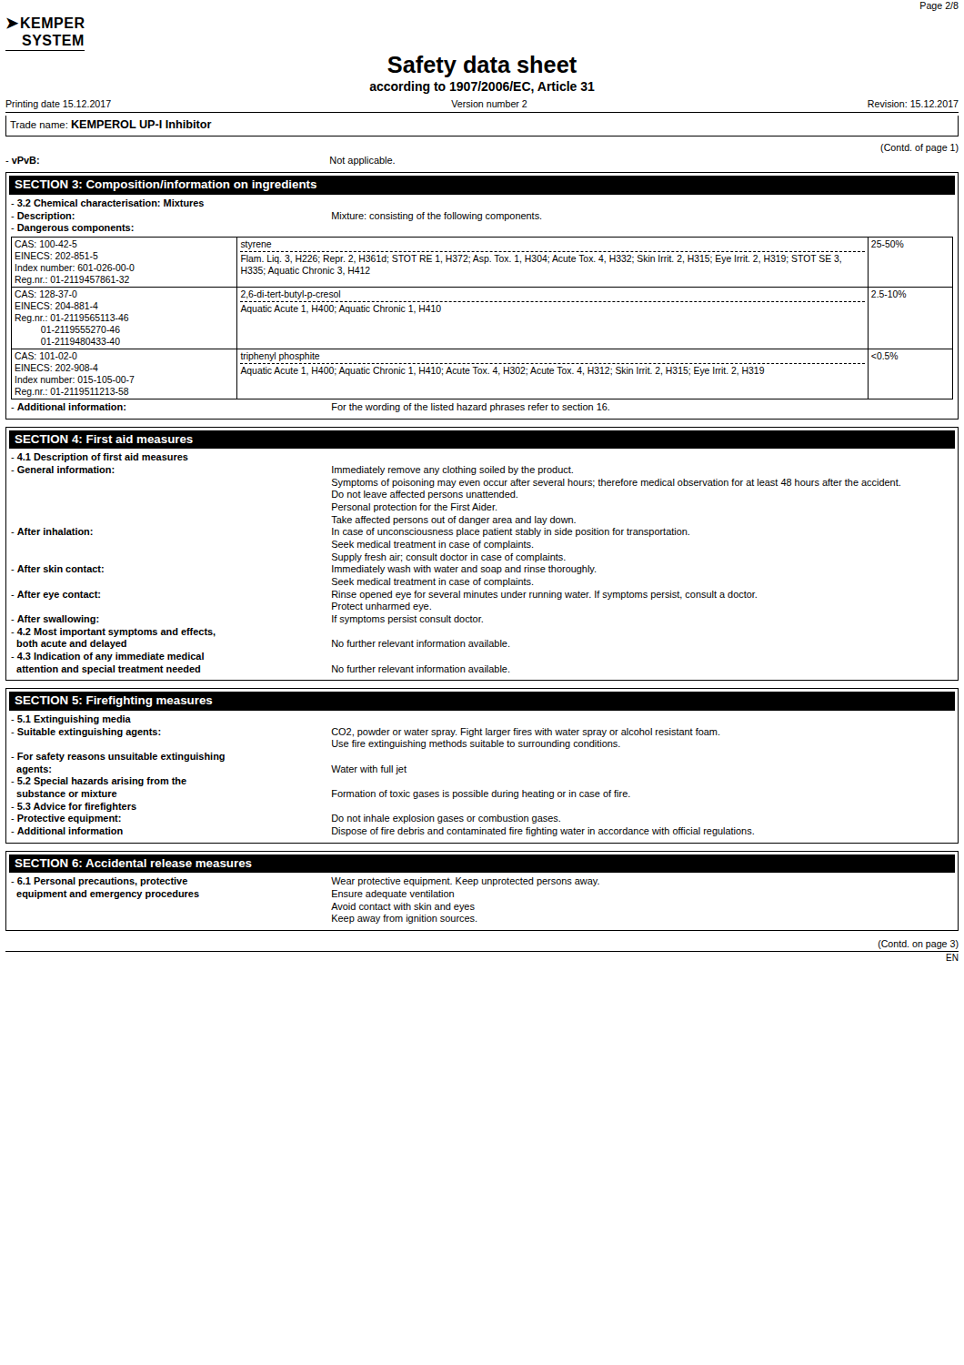Page 2/8
➤KEMPER
SYSTEM
Safety data sheet
according to 1907/2006/EC, Article 31
Printing date 15.12.2017
Version number 2
Revision: 15.12.2017
Trade name: KEMPEROL UP-I Inhibitor
(Contd. of page 1)
- vPvB:
Not applicable.
SECTION 3: Composition/information on ingredients
- 3.2 Chemical characterisation: Mixtures
- Description:
Mixture: consisting of the following components.
- Dangerous components:
| CAS: 100-42-5 EINECS: 202-851-5 Index number: 601-026-00-0 Reg.nr.: 01-2119457861-32 | styrene Flam. Liq. 3, H226; Repr. 2, H361d; STOT RE 1, H372; Asp. Tox. 1, H304; Acute Tox. 4, H332; Skin Irrit. 2, H315; Eye Irrit. 2, H319; STOT SE 3, H335; Aquatic Chronic 3, H412 | 25-50% |
| CAS: 128-37-0 EINECS: 204-881-4 Reg.nr.: 01-2119565113-46 01-2119555270-46 01-2119480433-40 | 2,6-di-tert-butyl-p-cresol Aquatic Acute 1, H400; Aquatic Chronic 1, H410 | 2.5-10% |
| CAS: 101-02-0 EINECS: 202-908-4 Index number: 015-105-00-7 Reg.nr.: 01-2119511213-58 | triphenyl phosphite Aquatic Acute 1, H400; Aquatic Chronic 1, H410; Acute Tox. 4, H302; Acute Tox. 4, H312; Skin Irrit. 2, H315; Eye Irrit. 2, H319 | <0.5% |
- Additional information:
For the wording of the listed hazard phrases refer to section 16.
SECTION 4: First aid measures
- 4.1 Description of first aid measures
- General information:
Immediately remove any clothing soiled by the product.
Symptoms of poisoning may even occur after several hours; therefore medical observation for at least 48 hours after the accident.
Do not leave affected persons unattended.
Personal protection for the First Aider.
Take affected persons out of danger area and lay down.
- After inhalation:
In case of unconsciousness place patient stably in side position for transportation.
Seek medical treatment in case of complaints.
Supply fresh air; consult doctor in case of complaints.
- After skin contact:
Immediately wash with water and soap and rinse thoroughly.
Seek medical treatment in case of complaints.
- After eye contact:
Rinse opened eye for several minutes under running water. If symptoms persist, consult a doctor.
Protect unharmed eye.
- After swallowing:
If symptoms persist consult doctor.
- 4.2 Most important symptoms and effects,
both acute and delayed
No further relevant information available.
- 4.3 Indication of any immediate medical
attention and special treatment needed
No further relevant information available.
SECTION 5: Firefighting measures
- 5.1 Extinguishing media
- Suitable extinguishing agents:
CO2, powder or water spray. Fight larger fires with water spray or alcohol resistant foam.
Use fire extinguishing methods suitable to surrounding conditions.
- For safety reasons unsuitable extinguishing
agents:
Water with full jet
- 5.2 Special hazards arising from the
substance or mixture
Formation of toxic gases is possible during heating or in case of fire.
- 5.3 Advice for firefighters
- Protective equipment:
Do not inhale explosion gases or combustion gases.
- Additional information
Dispose of fire debris and contaminated fire fighting water in accordance with official regulations.
SECTION 6: Accidental release measures
- 6.1 Personal precautions, protective
equipment and emergency procedures
Wear protective equipment. Keep unprotected persons away.
Ensure adequate ventilation
Avoid contact with skin and eyes
Keep away from ignition sources.
(Contd. on page 3)
EN